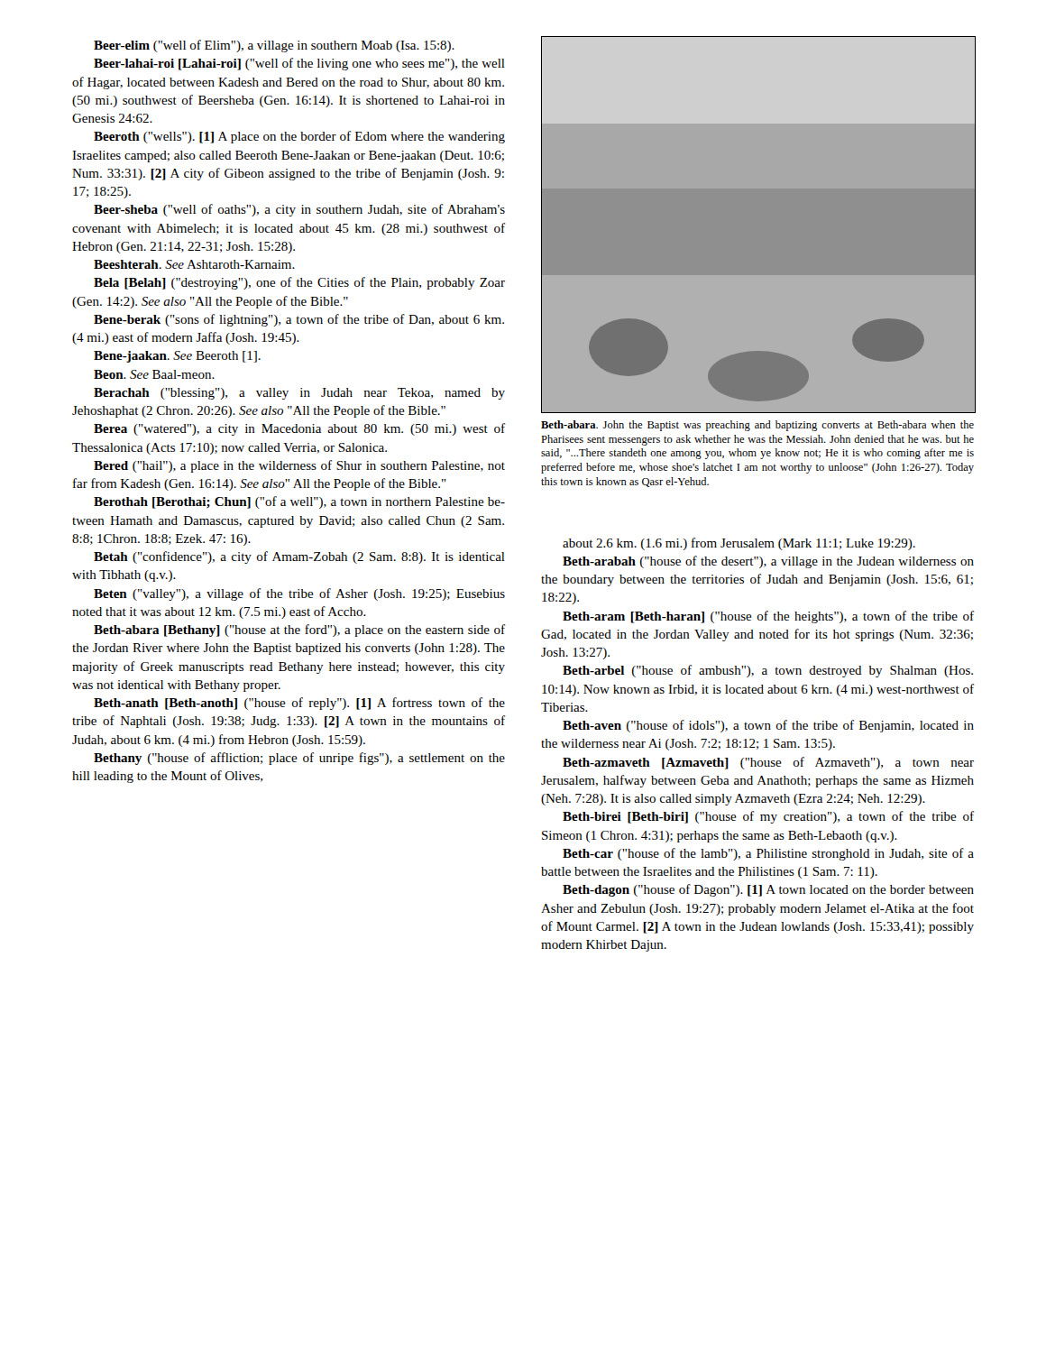Beer-elim ("well of Elim"), a village in southern Moab (Isa. 15:8).
Beer-lahai-roi [Lahai-roi] ("well of the living one who sees me"), the well of Hagar, located between Kadesh and Bered on the road to Shur, about 80 km. (50 mi.) southwest of Beersheba (Gen. 16:14). It is shortened to Lahai-roi in Genesis 24:62.
Beeroth ("wells"). [1] A place on the border of Edom where the wandering Israelites camped; also called Beeroth Bene-Jaakan or Bene-jaakan (Deut. 10:6; Num. 33:31). [2] A city of Gibeon assigned to the tribe of Benjamin (Josh. 9: 17; 18:25).
Beer-sheba ("well of oaths"), a city in southern Judah, site of Abraham's covenant with Abimelech; it is located about 45 km. (28 mi.) southwest of Hebron (Gen. 21:14, 22-31; Josh. 15:28).
Beeshterah. See Ashtaroth-Karnaim.
Bela [Belah] ("destroying"), one of the Cities of the Plain, probably Zoar (Gen. 14:2). See also "All the People of the Bible."
Bene-berak ("sons of lightning"), a town of the tribe of Dan, about 6 km. (4 mi.) east of modern Jaffa (Josh. 19:45).
Bene-jaakan. See Beeroth [1].
Beon. See Baal-meon.
Berachah ("blessing"), a valley in Judah near Tekoa, named by Jehoshaphat (2 Chron. 20:26). See also "All the People of the Bible."
Berea ("watered"), a city in Macedonia about 80 km. (50 mi.) west of Thessalonica (Acts 17:10); now called Verria, or Salonica.
Bered ("hail"), a place in the wilderness of Shur in southern Palestine, not far from Kadesh (Gen. 16:14). See also" All the People of the Bible."
Berothah [Berothai; Chun] ("of a well"), a town in northern Palestine between Hamath and Damascus, captured by David; also called Chun (2 Sam. 8:8; 1Chron. 18:8; Ezek. 47: 16).
Betah ("confidence"), a city of Amam-Zobah (2 Sam. 8:8). It is identical with Tibhath (q.v.).
Beten ("valley"), a village of the tribe of Asher (Josh. 19:25); Eusebius noted that it was about 12 km. (7.5 mi.) east of Accho.
Beth-abara [Bethany] ("house at the ford"), a place on the eastern side of the Jordan River where John the Baptist baptized his converts (John 1:28). The majority of Greek manuscripts read Bethany here instead; however, this city was not identical with Bethany proper.
Beth-anath [Beth-anoth] ("house of reply"). [1] A fortress town of the tribe of Naphtali (Josh. 19:38; Judg. 1:33). [2] A town in the mountains of Judah, about 6 km. (4 mi.) from Hebron (Josh. 15:59).
Bethany ("house of affliction; place of unripe figs"), a settlement on the hill leading to the Mount of Olives,
Beth-abara. John the Baptist was preaching and baptizing converts at Beth-abara when the Pharisees sent messengers to ask whether he was the Messiah. John denied that he was. but he said, "...There standeth one among you, whom ye know not; He it is who coming after me is preferred before me, whose shoe's latchet I am not worthy to unloose" (John 1:26-27). Today this town is known as Qasr el-Yehud.
about 2.6 km. (1.6 mi.) from Jerusalem (Mark 11:1; Luke 19:29).
Beth-arabah ("house of the desert"), a village in the Judean wilderness on the boundary between the territories of Judah and Benjamin (Josh. 15:6, 61; 18:22).
Beth-aram [Beth-haran] ("house of the heights"), a town of the tribe of Gad, located in the Jordan Valley and noted for its hot springs (Num. 32:36; Josh. 13:27).
Beth-arbel ("house of ambush"), a town destroyed by Shalman (Hos. 10:14). Now known as Irbid, it is located about 6 krn. (4 mi.) west-northwest of Tiberias.
Beth-aven ("house of idols"), a town of the tribe of Benjamin, located in the wilderness near Ai (Josh. 7:2; 18:12; 1 Sam. 13:5).
Beth-azmaveth [Azmaveth] ("house of Azmaveth"), a town near Jerusalem, halfway between Geba and Anathoth; perhaps the same as Hizmeh (Neh. 7:28). It is also called simply Azmaveth (Ezra 2:24; Neh. 12:29).
Beth-birei [Beth-biri] ("house of my creation"), a town of the tribe of Simeon (1 Chron. 4:31); perhaps the same as Beth-Lebaoth (q.v.).
Beth-car ("house of the lamb"), a Philistine stronghold in Judah, site of a battle between the Israelites and the Philistines (1 Sam. 7: 11).
Beth-dagon ("house of Dagon"). [1] A town located on the border between Asher and Zebulun (Josh. 19:27); probably modern Jelamet el-Atika at the foot of Mount Carmel. [2] A town in the Judean lowlands (Josh. 15:33,41); possibly modern Khirbet Dajun.